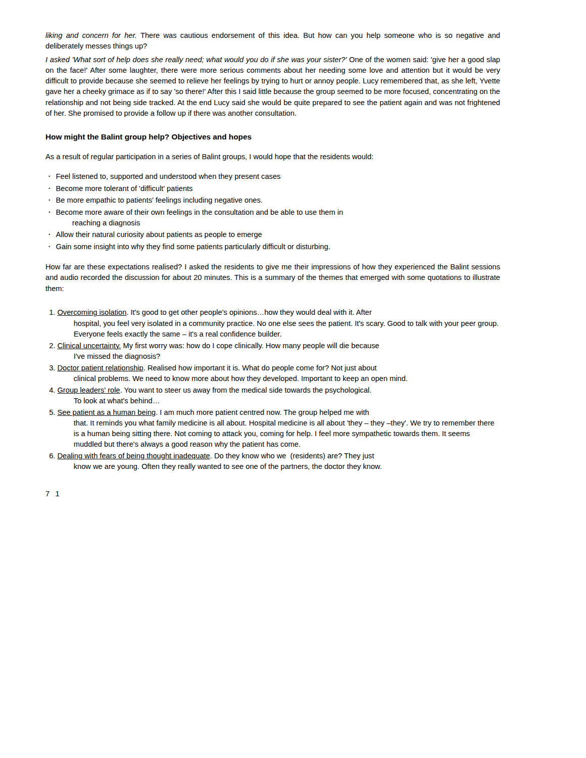liking and concern for her. There was cautious endorsement of this idea. But how can you help someone who is so negative and deliberately messes things up?
I asked 'What sort of help does she really need; what would you do if she was your sister?' One of the women said: 'give her a good slap on the face!' After some laughter, there were more serious comments about her needing some love and attention but it would be very difficult to provide because she seemed to relieve her feelings by trying to hurt or annoy people. Lucy remembered that, as she left, Yvette gave her a cheeky grimace as if to say 'so there!' After this I said little because the group seemed to be more focused, concentrating on the relationship and not being side tracked. At the end Lucy said she would be quite prepared to see the patient again and was not frightened of her. She promised to provide a follow up if there was another consultation.
How might the Balint group help? Objectives and hopes
As a result of regular participation in a series of Balint groups, I would hope that the residents would:
Feel listened to, supported and understood when they present cases
Become more tolerant of 'difficult' patients
Be more empathic to patients' feelings including negative ones.
Become more aware of their own feelings in the consultation and be able to use them in
reaching a diagnosis
Allow their natural curiosity about patients as people to emerge
Gain some insight into why they find some patients particularly difficult or disturbing.
How far are these expectations realised? I asked the residents to give me their impressions of how they experienced the Balint sessions and audio recorded the discussion for about 20 minutes. This is a summary of the themes that emerged with some quotations to illustrate them:
Overcoming isolation. It's good to get other people's opinions…how they would deal with it. After hospital, you feel very isolated in a community practice. No one else sees the patient. It's scary. Good to talk with your peer group. Everyone feels exactly the same – it's a real confidence builder.
Clinical uncertainty. My first worry was: how do I cope clinically. How many people will die because I've missed the diagnosis?
Doctor patient relationship. Realised how important it is. What do people come for? Not just about clinical problems. We need to know more about how they developed. Important to keep an open mind.
Group leaders' role. You want to steer us away from the medical side towards the psychological. To look at what's behind…
See patient as a human being. I am much more patient centred now. The group helped me with that. It reminds you what family medicine is all about. Hospital medicine is all about 'they – they –they'. We try to remember there is a human being sitting there. Not coming to attack you, coming for help. I feel more sympathetic towards them. It seems muddled but there's always a good reason why the patient has come.
Dealing with fears of being thought inadequate. Do they know who we (residents) are? They just know we are young. Often they really wanted to see one of the partners, the doctor they know.
7 1